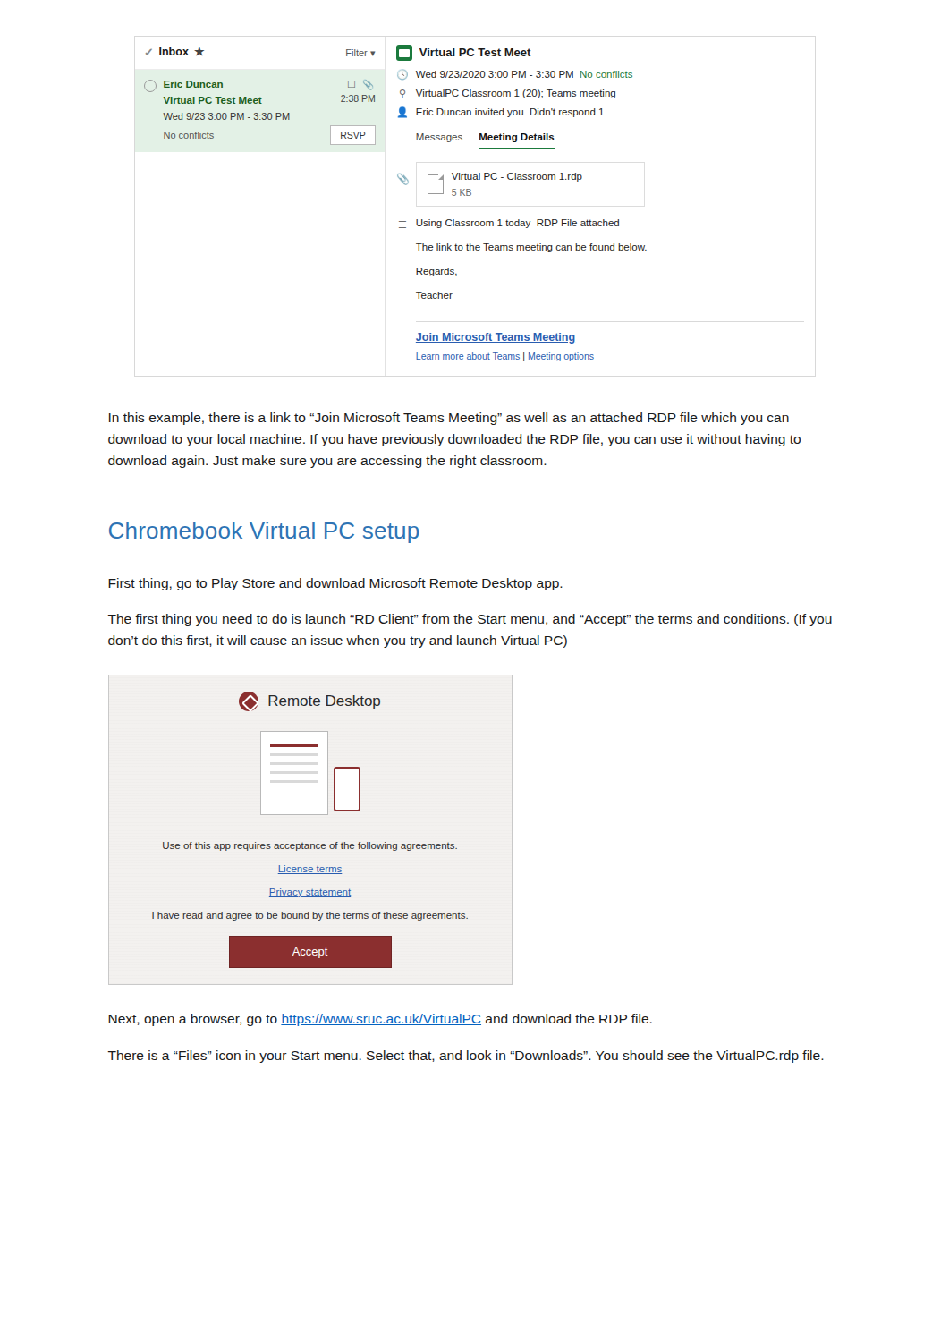✓ Inbox ★ Filter ▾
Eric Duncan
Virtual PC Test Meet
Wed 9/23 3:00 PM - 3:30 PM
No conflicts
☐ 📎
2:38 PM
RSVP
Virtual PC Test Meet
🕓 Wed 9/23/2020 3:00 PM - 3:30 PM No conflicts
⚲ VirtualPC Classroom 1 (20); Teams meeting
👤 Eric Duncan invited you Didn't respond 1
Messages
Meeting Details
📎
Virtual PC - Classroom 1.rdp
5 KB
☰
Using Classroom 1 today RDP File attached
The link to the Teams meeting can be found below.
Regards,
Teacher
Join Microsoft Teams Meeting
Learn more about Teams | Meeting options
In this example, there is a link to “Join Microsoft Teams Meeting” as well as an attached RDP file which you can download to your local machine. If you have previously downloaded the RDP file, you can use it without having to download again. Just make sure you are accessing the right classroom.
Chromebook Virtual PC setup
First thing, go to Play Store and download Microsoft Remote Desktop app.
The first thing you need to do is launch “RD Client” from the Start menu, and “Accept” the terms and conditions. (If you don’t do this first, it will cause an issue when you try and launch Virtual PC)
Remote Desktop
Use of this app requires acceptance of the following agreements.
License terms
Privacy statement
I have read and agree to be bound by the terms of these agreements.
Accept
Next, open a browser, go to https://www.sruc.ac.uk/VirtualPC and download the RDP file.
There is a “Files” icon in your Start menu. Select that, and look in “Downloads”. You should see the VirtualPC.rdp file.